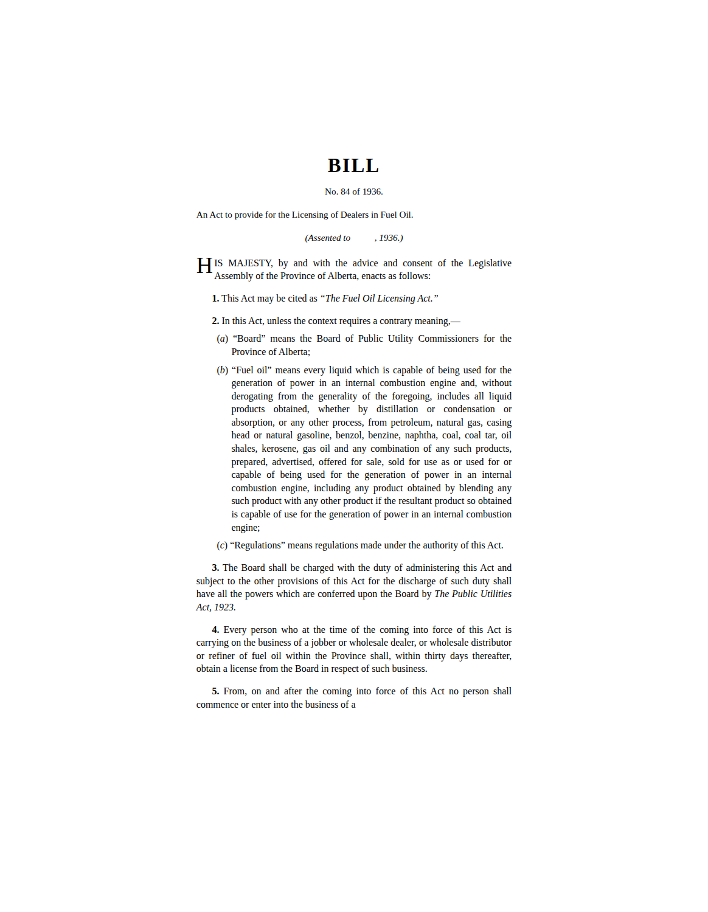BILL
No. 84 of 1936.
An Act to provide for the Licensing of Dealers in Fuel Oil.
(Assented to, 1936.)
HIS MAJESTY, by and with the advice and consent of the Legislative Assembly of the Province of Alberta, enacts as follows:
1. This Act may be cited as “The Fuel Oil Licensing Act.”
2. In this Act, unless the context requires a contrary meaning,—
(a) “Board” means the Board of Public Utility Commissioners for the Province of Alberta; (b) “Fuel oil” means every liquid which is capable of being used for the generation of power in an internal combustion engine and, without derogating from the generality of the foregoing, includes all liquid products obtained, whether by distillation or condensation or absorption, or any other process, from petroleum, natural gas, casing head or natural gasoline, benzol, benzine, naphtha, coal, coal tar, oil shales, kerosene, gas oil and any combination of any such products, prepared, advertised, offered for sale, sold for use as or used for or capable of being used for the generation of power in an internal combustion engine, including any product obtained by blending any such product with any other product if the resultant product so obtained is capable of use for the generation of power in an internal combustion engine; (c) “Regulations” means regulations made under the authority of this Act.
3. The Board shall be charged with the duty of administering this Act and subject to the other provisions of this Act for the discharge of such duty shall have all the powers which are conferred upon the Board by The Public Utilities Act, 1923.
4. Every person who at the time of the coming into force of this Act is carrying on the business of a jobber or wholesale dealer, or wholesale distributor or refiner of fuel oil within the Province shall, within thirty days thereafter, obtain a license from the Board in respect of such business.
5. From, on and after the coming into force of this Act no person shall commence or enter into the business of a